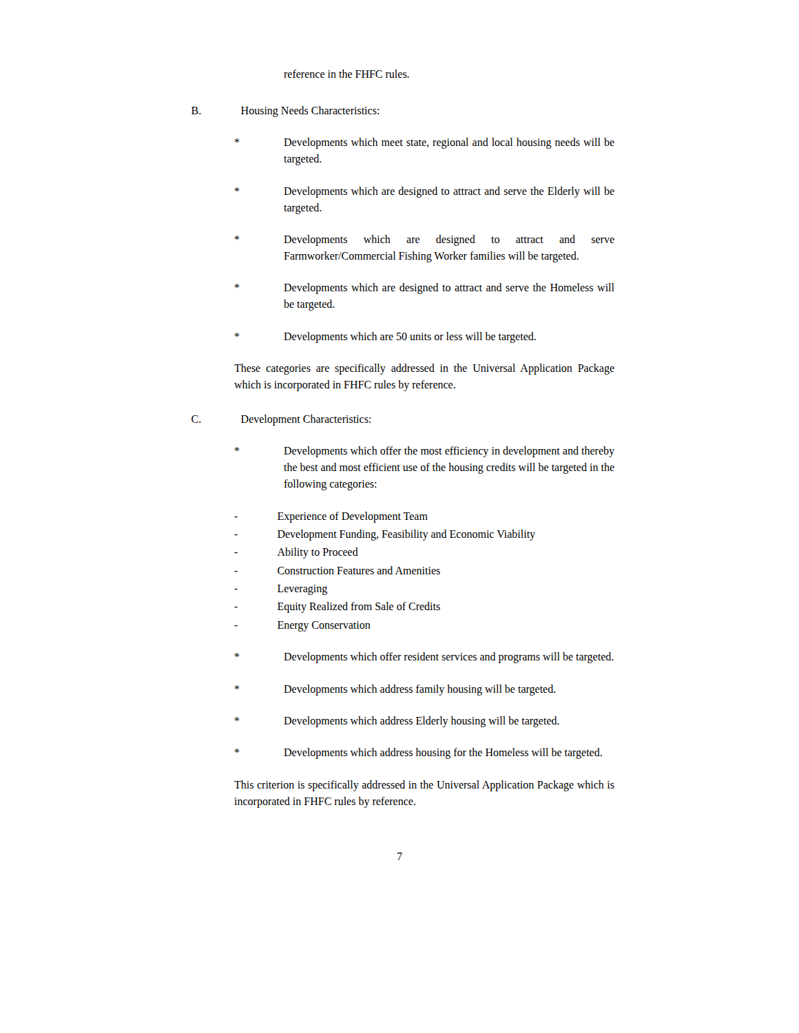reference in the FHFC rules.
B.
Housing Needs Characteristics:
*
Developments which meet state, regional and local housing needs will be targeted.
*
Developments which are designed to attract and serve the Elderly will be targeted.
*
Developments which are designed to attract and serve Farmworker/Commercial Fishing Worker families will be targeted.
*
Developments which are designed to attract and serve the Homeless will be targeted.
*
Developments which are 50 units or less will be targeted.
These categories are specifically addressed in the Universal Application Package which is incorporated in FHFC rules by reference.
C.
Development Characteristics:
*
Developments which offer the most efficiency in development and thereby the best and most efficient use of the housing credits will be targeted in the following categories:
-
Experience of Development Team
-
Development Funding, Feasibility and Economic Viability
-
Ability to Proceed
-
Construction Features and Amenities
-
Leveraging
-
Equity Realized from Sale of Credits
-
Energy Conservation
*
Developments which offer resident services and programs will be targeted.
*
Developments which address family housing will be targeted.
*
Developments which address Elderly housing will be targeted.
*
Developments which address housing for the Homeless will be targeted.
This criterion is specifically addressed in the Universal Application Package which is incorporated in FHFC rules by reference.
7